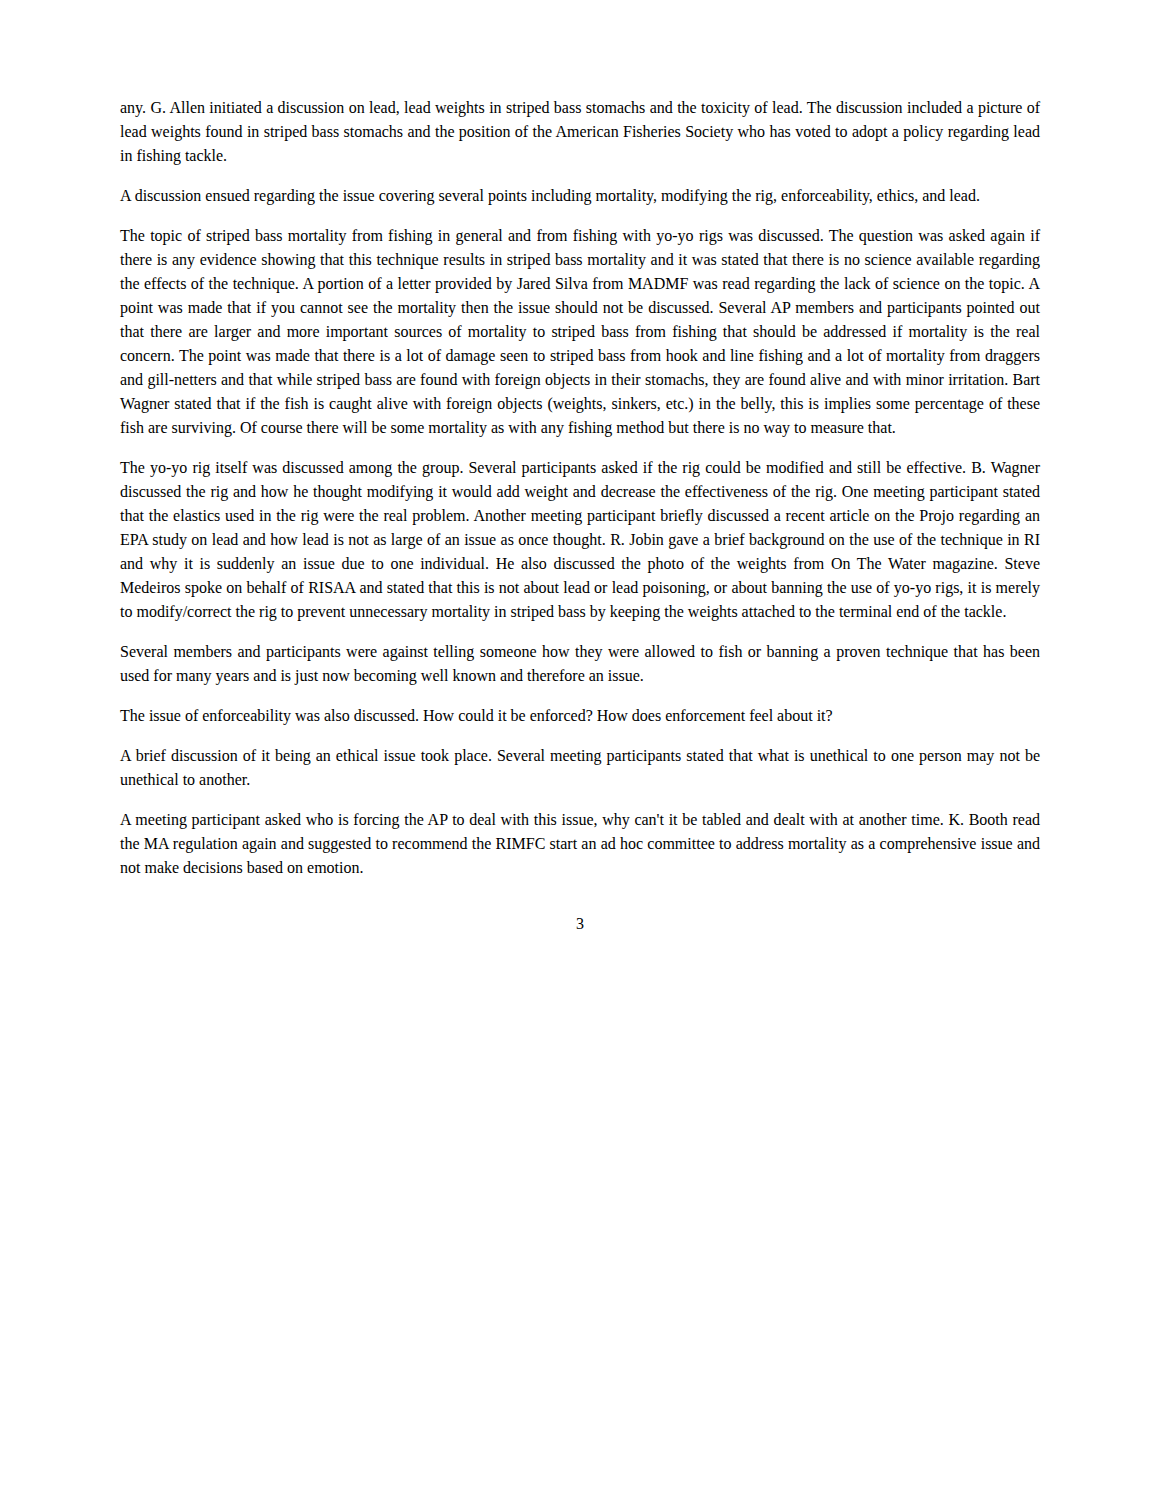any. G. Allen initiated a discussion on lead, lead weights in striped bass stomachs and the toxicity of lead. The discussion included a picture of lead weights found in striped bass stomachs and the position of the American Fisheries Society who has voted to adopt a policy regarding lead in fishing tackle.
A discussion ensued regarding the issue covering several points including mortality, modifying the rig, enforceability, ethics, and lead.
The topic of striped bass mortality from fishing in general and from fishing with yo-yo rigs was discussed. The question was asked again if there is any evidence showing that this technique results in striped bass mortality and it was stated that there is no science available regarding the effects of the technique. A portion of a letter provided by Jared Silva from MADMF was read regarding the lack of science on the topic. A point was made that if you cannot see the mortality then the issue should not be discussed. Several AP members and participants pointed out that there are larger and more important sources of mortality to striped bass from fishing that should be addressed if mortality is the real concern. The point was made that there is a lot of damage seen to striped bass from hook and line fishing and a lot of mortality from draggers and gill-netters and that while striped bass are found with foreign objects in their stomachs, they are found alive and with minor irritation. Bart Wagner stated that if the fish is caught alive with foreign objects (weights, sinkers, etc.) in the belly, this is implies some percentage of these fish are surviving. Of course there will be some mortality as with any fishing method but there is no way to measure that.
The yo-yo rig itself was discussed among the group. Several participants asked if the rig could be modified and still be effective. B. Wagner discussed the rig and how he thought modifying it would add weight and decrease the effectiveness of the rig. One meeting participant stated that the elastics used in the rig were the real problem. Another meeting participant briefly discussed a recent article on the Projo regarding an EPA study on lead and how lead is not as large of an issue as once thought. R. Jobin gave a brief background on the use of the technique in RI and why it is suddenly an issue due to one individual. He also discussed the photo of the weights from On The Water magazine. Steve Medeiros spoke on behalf of RISAA and stated that this is not about lead or lead poisoning, or about banning the use of yo-yo rigs, it is merely to modify/correct the rig to prevent unnecessary mortality in striped bass by keeping the weights attached to the terminal end of the tackle.
Several members and participants were against telling someone how they were allowed to fish or banning a proven technique that has been used for many years and is just now becoming well known and therefore an issue.
The issue of enforceability was also discussed. How could it be enforced? How does enforcement feel about it?
A brief discussion of it being an ethical issue took place. Several meeting participants stated that what is unethical to one person may not be unethical to another.
A meeting participant asked who is forcing the AP to deal with this issue, why can't it be tabled and dealt with at another time. K. Booth read the MA regulation again and suggested to recommend the RIMFC start an ad hoc committee to address mortality as a comprehensive issue and not make decisions based on emotion.
3